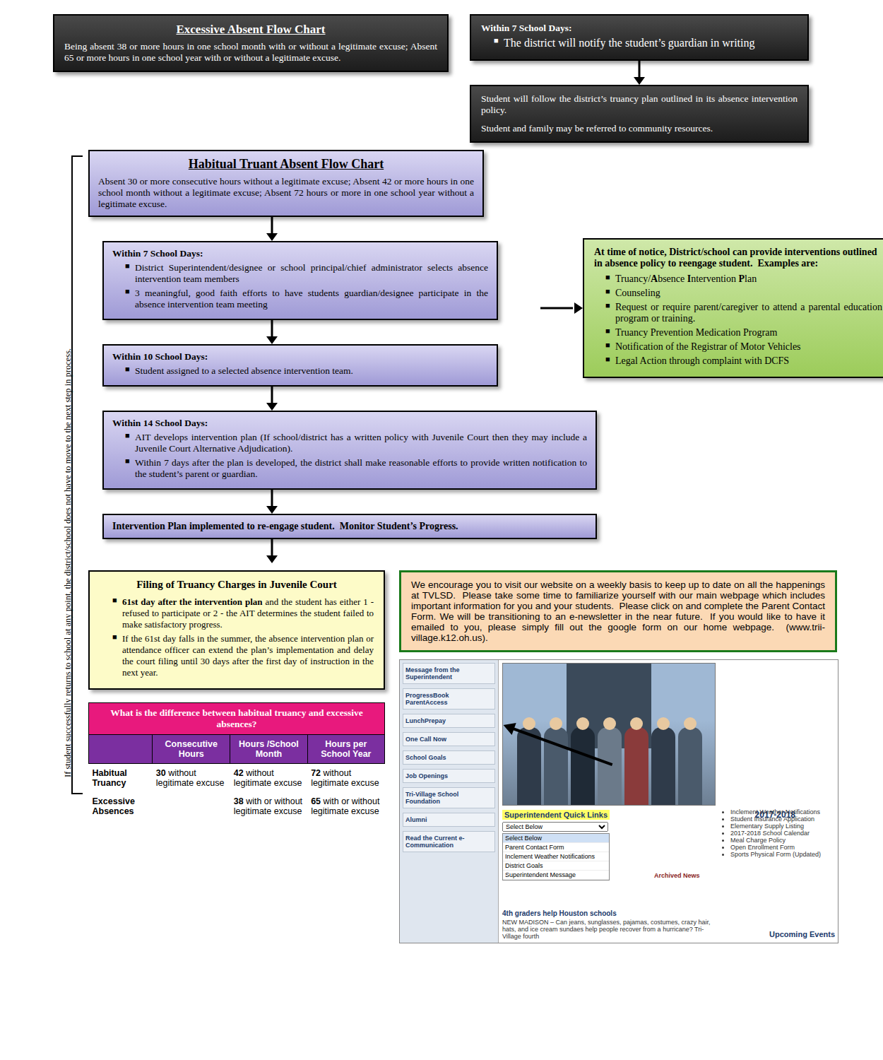If student successfully returns to school at any point, the district/school does not have to move to the next step in process.
Excessive Absent Flow Chart
Being absent 38 or more hours in one school month with or without a legitimate excuse; Absent 65 or more hours in one school year with or without a legitimate excuse.
Within 7 School Days:
The district will notify the student’s guardian in writing
Student will follow the district’s truancy plan outlined in its absence intervention policy.
Student and family may be referred to community resources.
Habitual Truant Absent Flow Chart
Absent 30 or more consecutive hours without a legitimate excuse; Absent 42 or more hours in one school month without a legitimate excuse; Absent 72 hours or more in one school year without a legitimate excuse.
Within 7 School Days:
District Superintendent/designee or school principal/chief administrator selects absence intervention team members
3 meaningful, good faith efforts to have students guardian/designee participate in the absence intervention team meeting
Within 10 School Days:
Student assigned to a selected absence intervention team.
Within 14 School Days:
AIT develops intervention plan (If school/district has a written policy with Juvenile Court then they may include a Juvenile Court Alternative Adjudication).
Within 7 days after the plan is developed, the district shall make reasonable efforts to provide written notification to the student’s parent or guardian.
Intervention Plan implemented to re-engage student. Monitor Student’s Progress.
At time of notice, District/school can provide interventions outlined in absence policy to reengage student. Examples are:
Truancy/Absence Intervention Plan
Counseling
Request or require parent/caregiver to attend a parental education program or training.
Truancy Prevention Medication Program
Notification of the Registrar of Motor Vehicles
Legal Action through complaint with DCFS
Filing of Truancy Charges in Juvenile Court
61st day after the intervention plan and the student has either 1 - refused to participate or 2 - the AIT determines the student failed to make satisfactory progress.
If the 61st day falls in the summer, the absence intervention plan or attendance officer can extend the plan’s implementation and delay the court filing until 30 days after the first day of instruction in the next year.
| What is the difference between habitual truancy and excessive absences? |
| --- |
| | Consecutive Hours | Hours /School Month | Hours per School Year |
| Habitual Truancy | 30 without legitimate excuse | 42 without legitimate excuse | 72 without legitimate excuse |
| Excessive Absences | | 38 with or without legitimate excuse | 65 with or without legitimate excuse |
We encourage you to visit our website on a weekly basis to keep up to date on all the happenings at TVLSD. Please take some time to familiarize yourself with our main webpage which includes important information for you and your students. Please click on and complete the Parent Contact Form. We will be transitioning to an e-newsletter in the near future. If you would like to have it emailed to you, please simply fill out the google form on our home webpage. (www.trii-village.k12.oh.us).
Message from the Superintendent
ProgressBook ParentAccess
LunchPrepay
One Call Now
School Goals
Job Openings
Tri-Village School Foundation
Alumni
Read the Current e-Communication
Superintendent Quick Links Select Below
Select Below
Parent Contact Form
Inclement Weather Notifications
District Goals
Superintendent Message
2017-2018
Inclement Weather Notifications
Student Insurance Application
Elementary Supply Listing
2017-2018 School Calendar
Meal Charge Policy
Open Enrollment Form
Sports Physical Form (Updated)
Archived News
4th graders help Houston schools
NEW MADISON – Can jeans, sunglasses, pajamas, costumes, crazy hair, hats, and ice cream sundaes help people recover from a hurricane? Tri-Village fourth
Upcoming Events